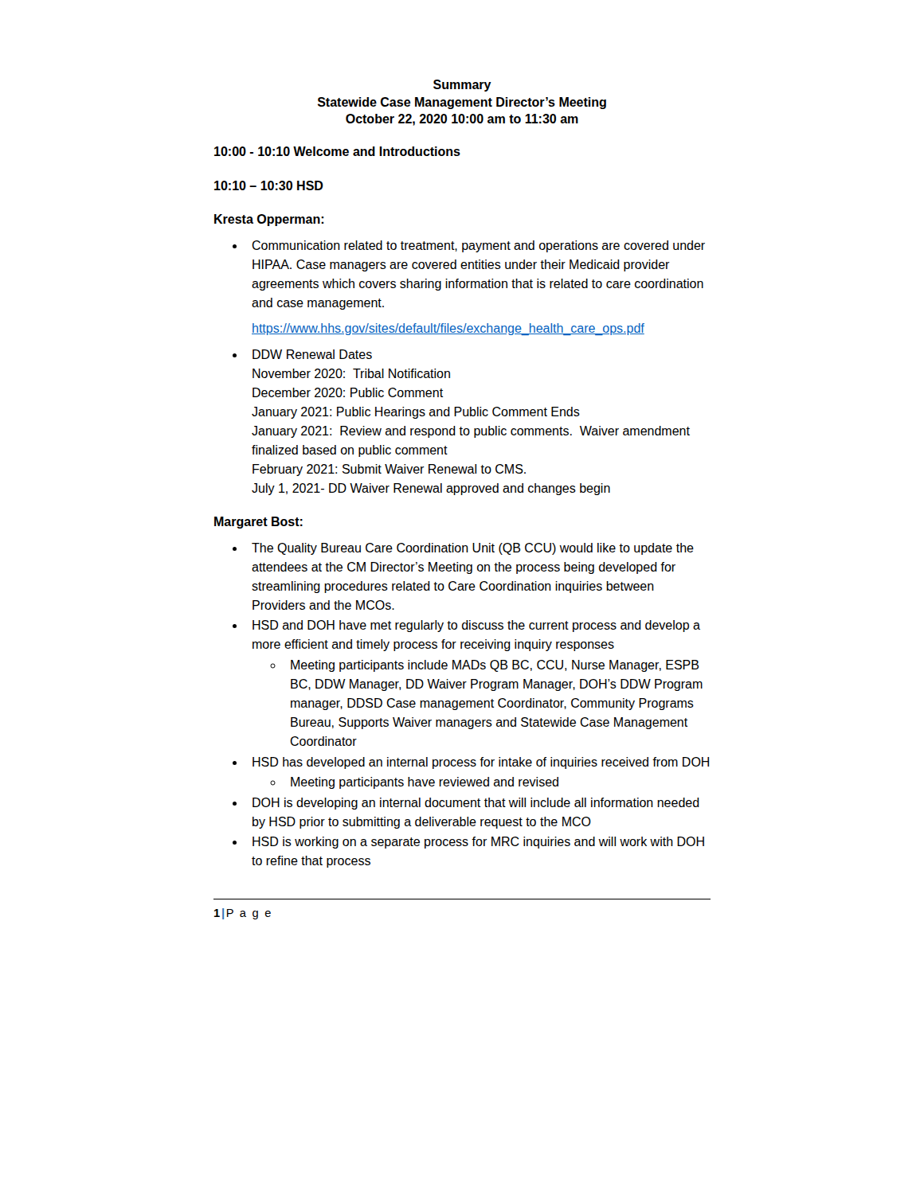Summary Statewide Case Management Director’s Meeting October 22, 2020 10:00 am to 11:30 am
10:00 - 10:10 Welcome and Introductions
10:10 – 10:30 HSD
Kresta Opperman:
Communication related to treatment, payment and operations are covered under HIPAA. Case managers are covered entities under their Medicaid provider agreements which covers sharing information that is related to care coordination and case management.
https://www.hhs.gov/sites/default/files/exchange_health_care_ops.pdf
DDW Renewal Dates
November 2020: Tribal Notification
December 2020: Public Comment
January 2021: Public Hearings and Public Comment Ends
January 2021: Review and respond to public comments. Waiver amendment finalized based on public comment
February 2021: Submit Waiver Renewal to CMS.
July 1, 2021- DD Waiver Renewal approved and changes begin
Margaret Bost:
The Quality Bureau Care Coordination Unit (QB CCU) would like to update the attendees at the CM Director’s Meeting on the process being developed for streamlining procedures related to Care Coordination inquiries between Providers and the MCOs.
HSD and DOH have met regularly to discuss the current process and develop a more efficient and timely process for receiving inquiry responses
Meeting participants include MADs QB BC, CCU, Nurse Manager, ESPB BC, DDW Manager, DD Waiver Program Manager, DOH’s DDW Program manager, DDSD Case management Coordinator, Community Programs Bureau, Supports Waiver managers and Statewide Case Management Coordinator
HSD has developed an internal process for intake of inquiries received from DOH
Meeting participants have reviewed and revised
DOH is developing an internal document that will include all information needed by HSD prior to submitting a deliverable request to the MCO
HSD is working on a separate process for MRC inquiries and will work with DOH to refine that process
1|P a g e